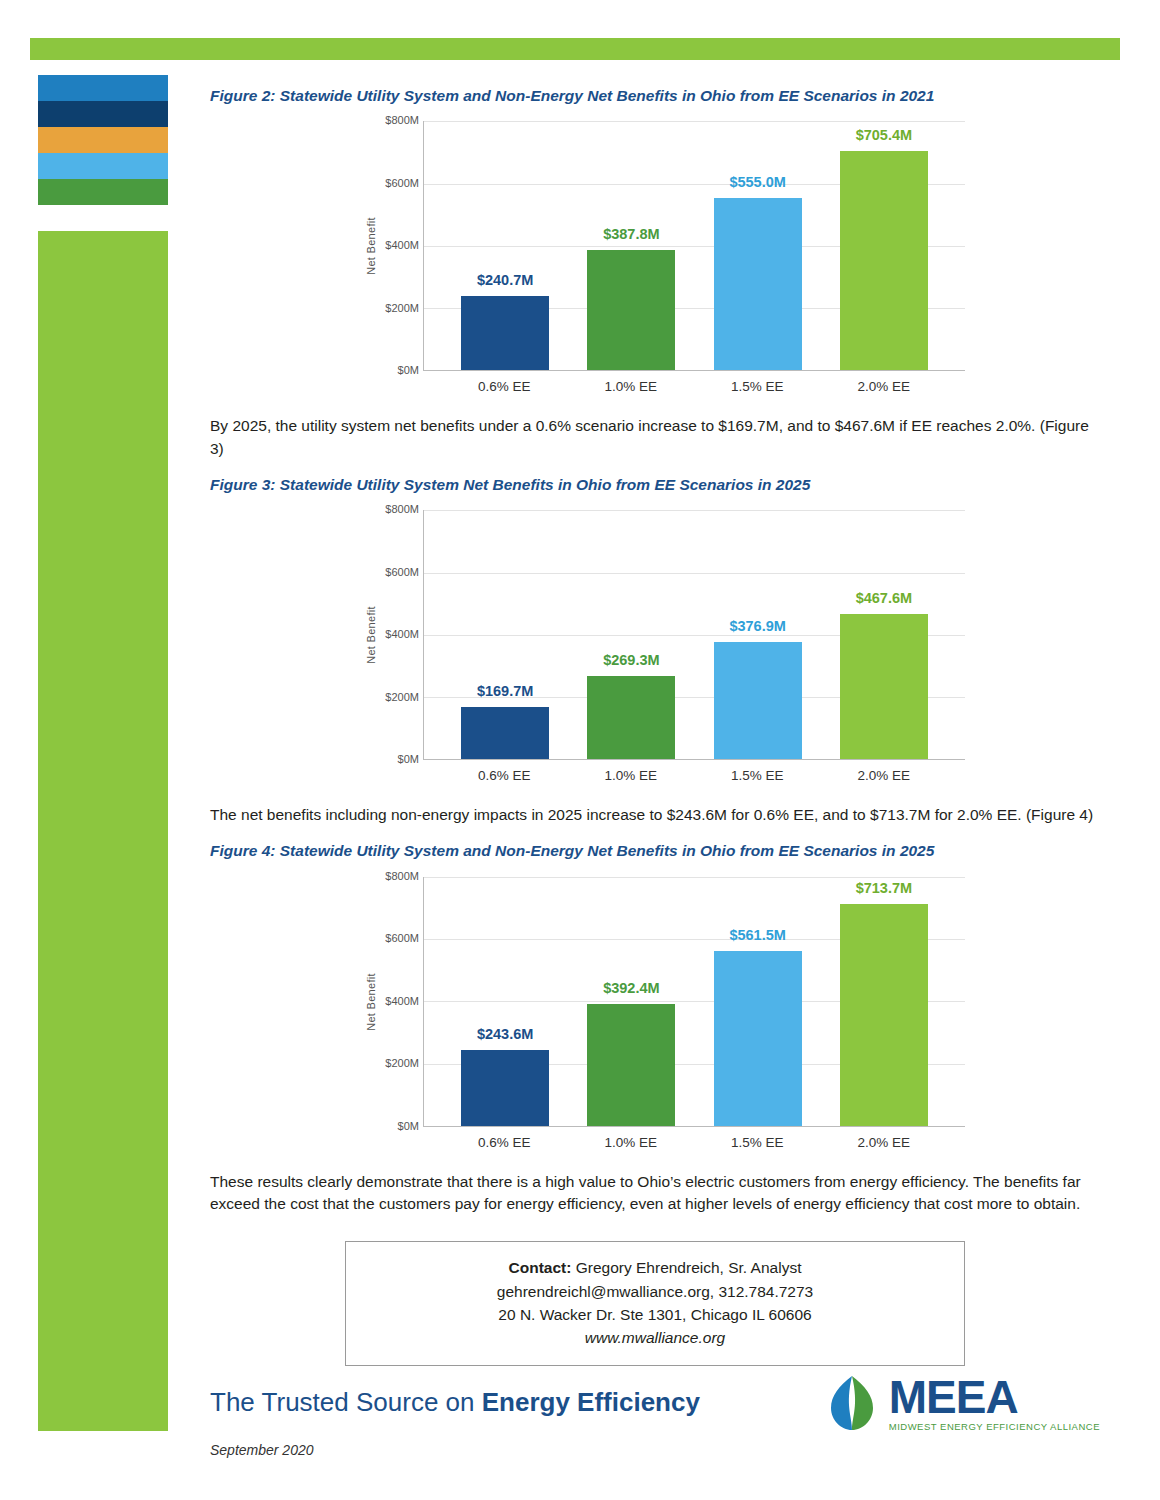Figure 2: Statewide Utility System and Non-Energy Net Benefits in Ohio from EE Scenarios in 2021
Net Benefit
$800M $600M $400M $200M $0M
$240.7M
$387.8M
$555.0M
$705.4M
0.6% EE 1.0% EE 1.5% EE 2.0% EE
By 2025, the utility system net benefits under a 0.6% scenario increase to $169.7M, and to $467.6M if EE reaches 2.0%. (Figure 3)
Figure 3: Statewide Utility System Net Benefits in Ohio from EE Scenarios in 2025
Net Benefit
$800M $600M $400M $200M $0M
$169.7M
$269.3M
$376.9M
$467.6M
0.6% EE 1.0% EE 1.5% EE 2.0% EE
The net benefits including non-energy impacts in 2025 increase to $243.6M for 0.6% EE, and to $713.7M for 2.0% EE. (Figure 4)
Figure 4: Statewide Utility System and Non-Energy Net Benefits in Ohio from EE Scenarios in 2025
Net Benefit
$800M $600M $400M $200M $0M
$243.6M
$392.4M
$561.5M
$713.7M
0.6% EE 1.0% EE 1.5% EE 2.0% EE
These results clearly demonstrate that there is a high value to Ohio’s electric customers from energy efficiency. The benefits far exceed the cost that the customers pay for energy efficiency, even at higher levels of energy efficiency that cost more to obtain.
Contact: Gregory Ehrendreich, Sr. Analyst
gehrendreichl@mwalliance.org, 312.784.7273
20 N. Wacker Dr. Ste 1301, Chicago IL 60606
www.mwalliance.org
The Trusted Source on Energy Efficiency
September 2020
MEEA
MIDWEST ENERGY EFFICIENCY ALLIANCE